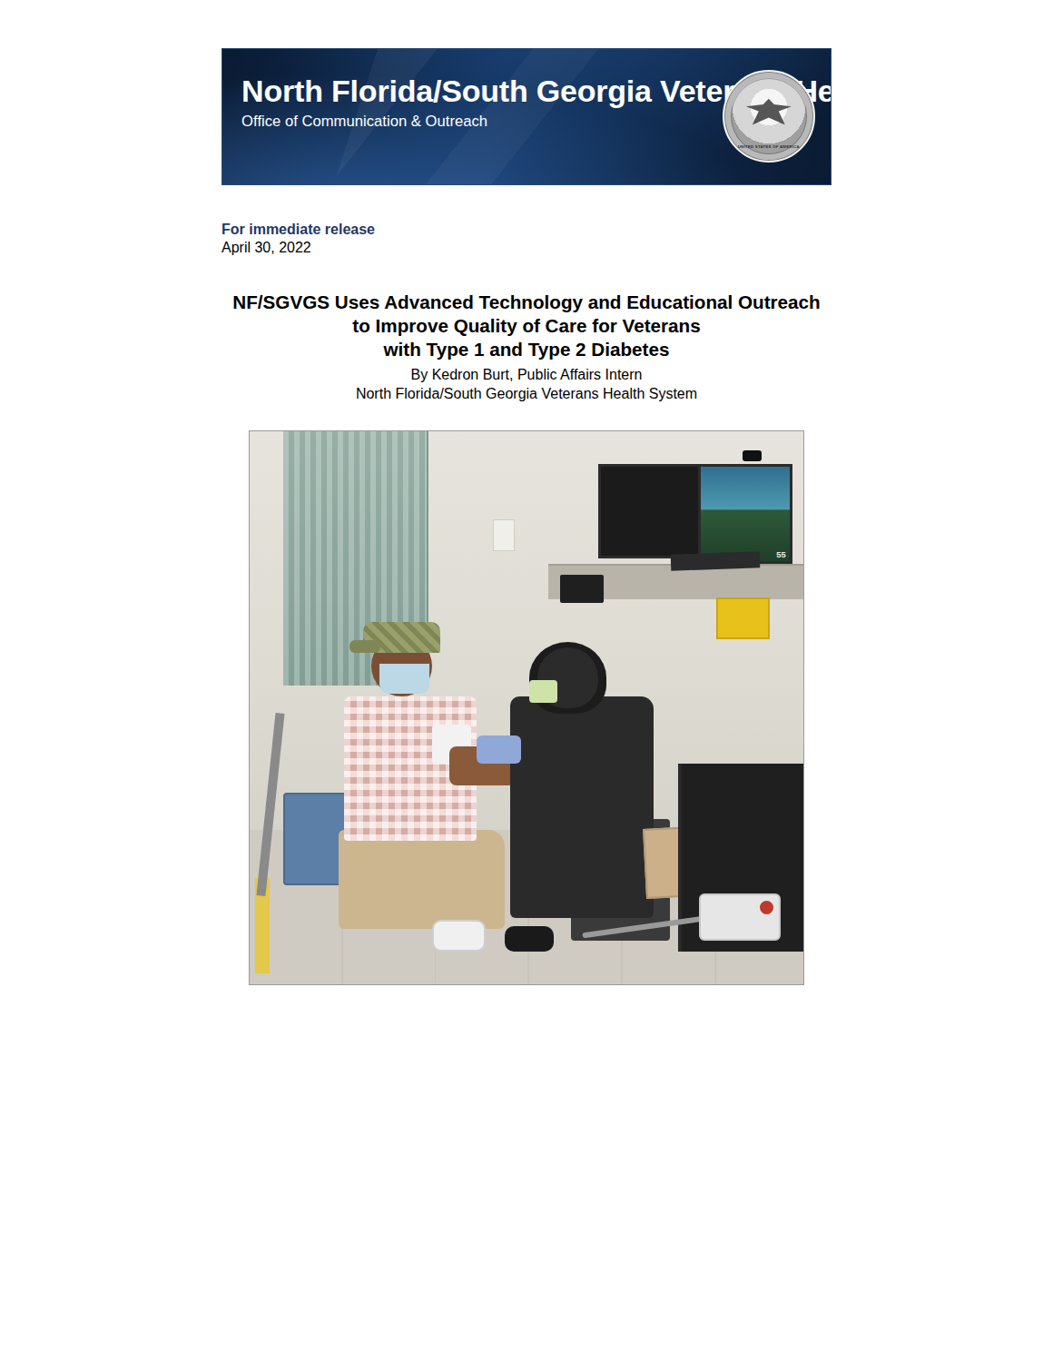North Florida/South Georgia Veterans Health System
Office of Communication & Outreach
United States of America
For immediate release
April 30, 2022
NF/SGVGS Uses Advanced Technology and Educational Outreach to Improve Quality of Care for Veterans
with Type 1 and Type 2 Diabetes
By Kedron Burt, Public Affairs Intern
North Florida/South Georgia Veterans Health System